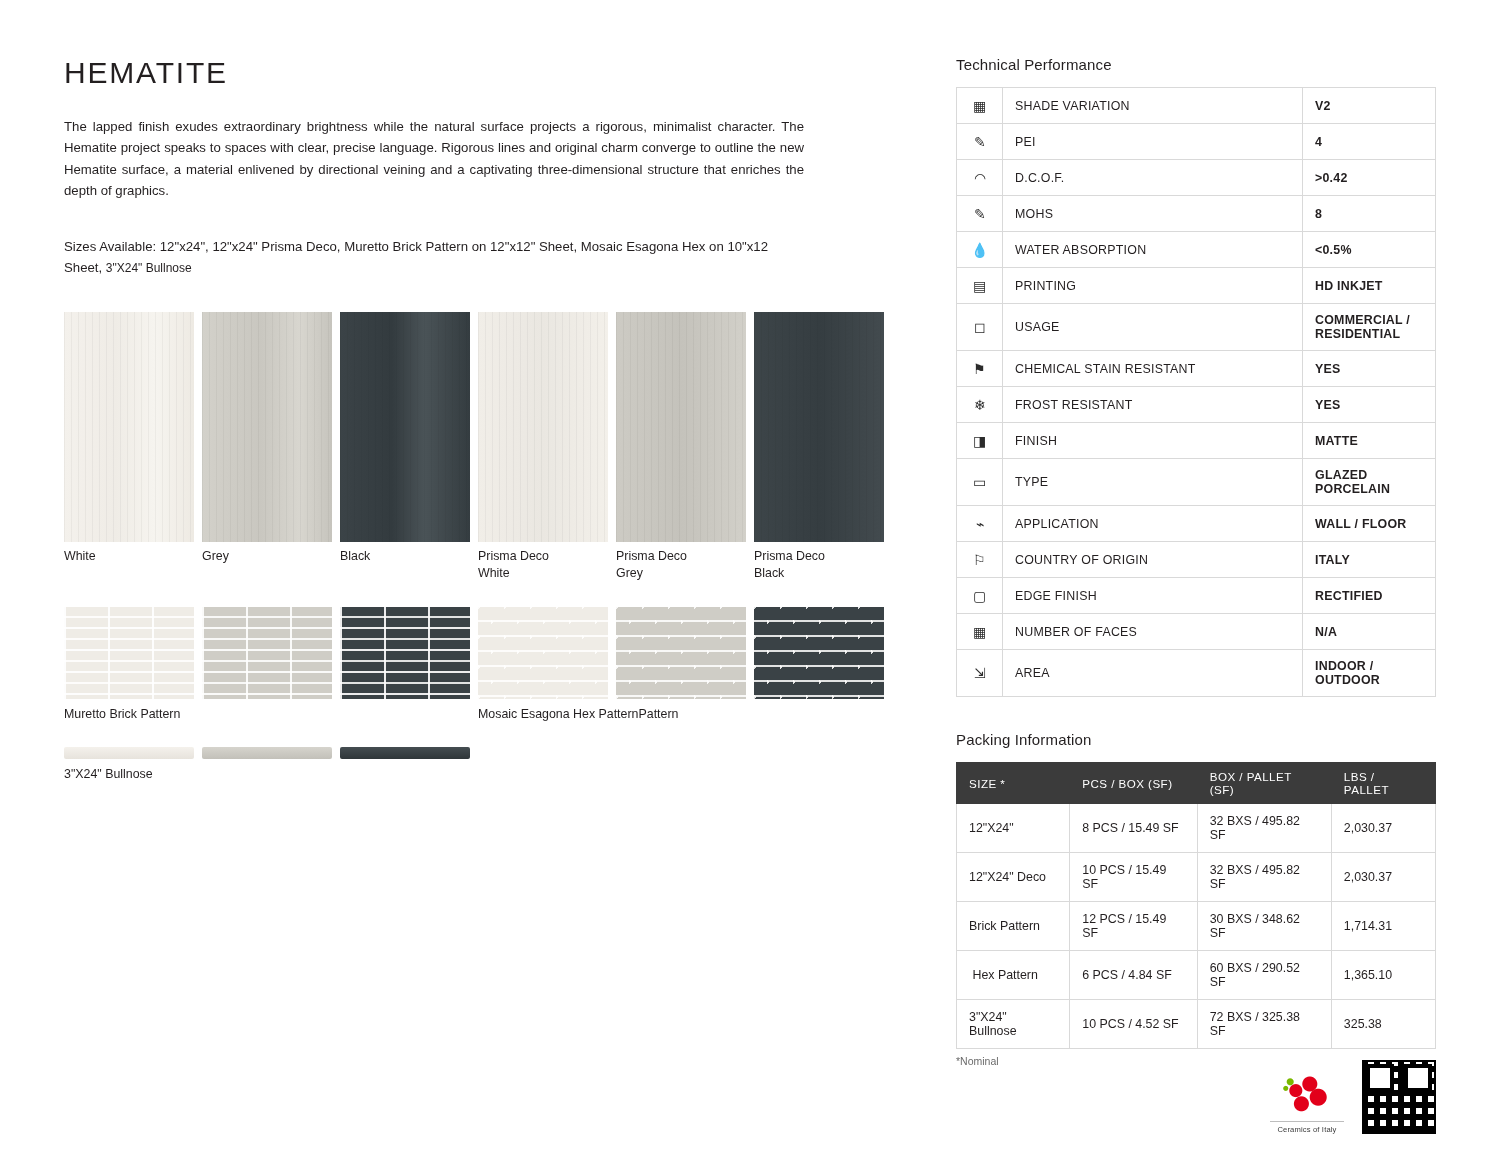HEMATITE
The lapped finish exudes extraordinary brightness while the natural surface projects a rigorous, minimalist character. The Hematite project speaks to spaces with clear, precise language. Rigorous lines and original charm converge to outline the new Hematite surface, a material enlivened by directional veining and a captivating three-dimensional structure that enriches the depth of graphics.
Sizes Available: 12"x24", 12"x24" Prisma Deco, Muretto Brick Pattern on 12"x12" Sheet, Mosaic Esagona Hex on 10"x12 Sheet, 3"X24" Bullnose
White
Grey
Black
Prisma Deco
White
Prisma Deco
Grey
Prisma Deco
Black
Muretto Brick Pattern
Mosaic Esagona Hex PatternPattern
3"X24" Bullnose
Technical Performance
| ▦ | SHADE VARIATION | V2 |
| ✎ | PEI | 4 |
| ◠ | D.C.O.F. | >0.42 |
| ✎ | MOHS | 8 |
| 💧 | WATER ABSORPTION | <0.5% |
| ▤ | PRINTING | HD INKJET |
| ◻ | USAGE | COMMERCIAL / RESIDENTIAL |
| ⚑ | CHEMICAL STAIN RESISTANT | YES |
| ❄ | FROST RESISTANT | YES |
| ◨ | FINISH | MATTE |
| ▭ | TYPE | GLAZED PORCELAIN |
| ⌁ | APPLICATION | WALL / FLOOR |
| ⚐ | COUNTRY OF ORIGIN | ITALY |
| ▢ | EDGE FINISH | RECTIFIED |
| ▦ | NUMBER OF FACES | N/A |
| ⇲ | AREA | INDOOR / OUTDOOR |
Packing Information
| SIZE * | PCS / BOX (SF) | BOX / PALLET (SF) | LBS / PALLET |
| --- | --- | --- | --- |
| 12"X24" | 8 PCS / 15.49 SF | 32 BXS / 495.82 SF | 2,030.37 |
| 12"X24" Deco | 10 PCS / 15.49 SF | 32 BXS / 495.82 SF | 2,030.37 |
| Brick Pattern | 12 PCS / 15.49 SF | 30 BXS / 348.62 SF | 1,714.31 |
| Hex Pattern | 6 PCS / 4.84 SF | 60 BXS / 290.52 SF | 1,365.10 |
| 3"X24" Bullnose | 10 PCS / 4.52 SF | 72 BXS / 325.38 SF | 325.38 |
*Nominal
Ceramics of Italy